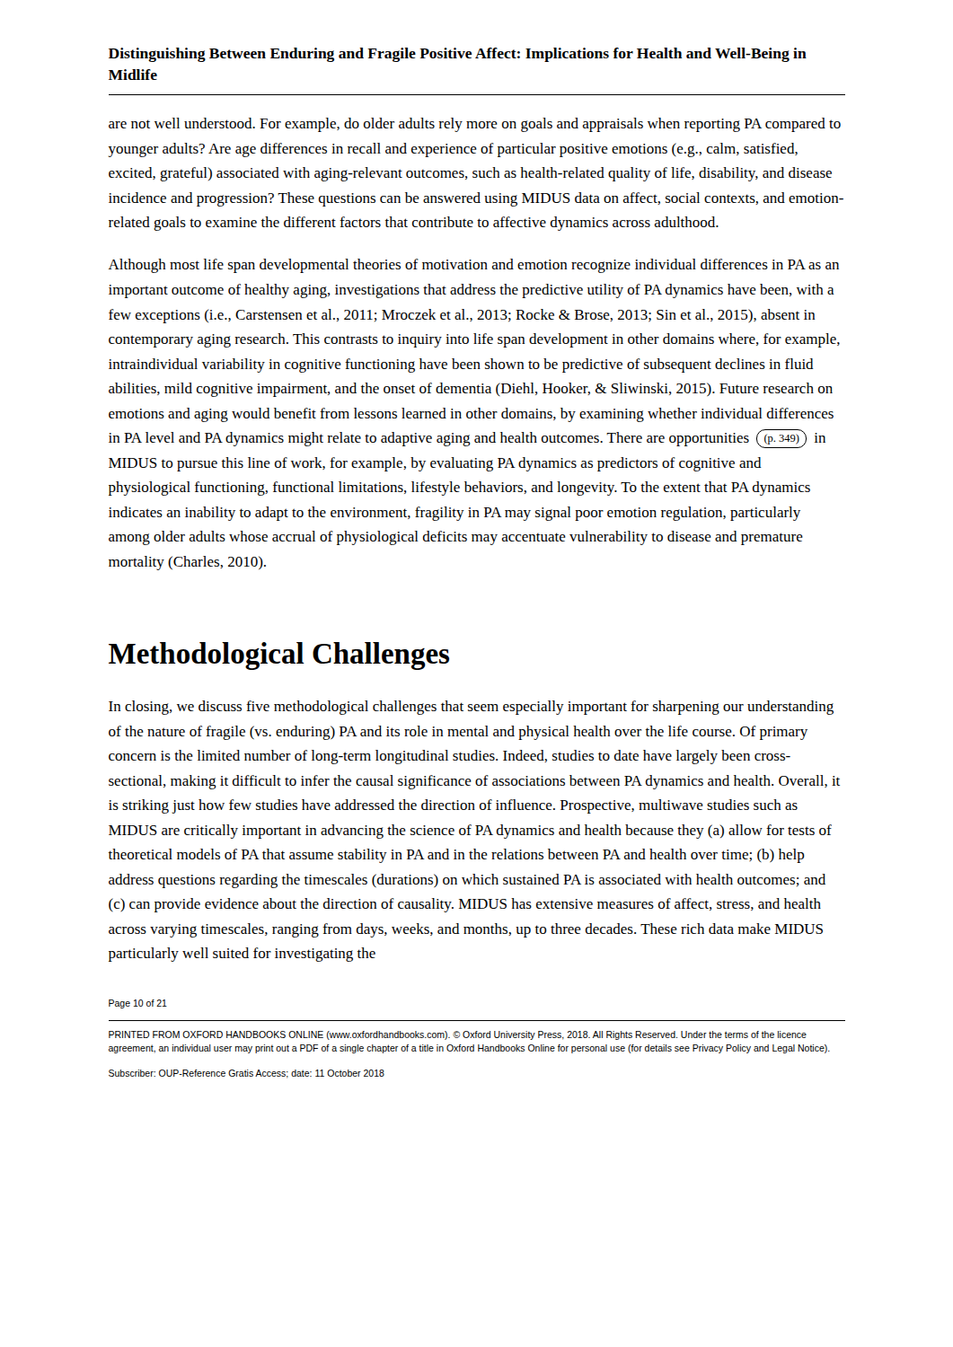Distinguishing Between Enduring and Fragile Positive Affect: Implications for Health and Well-Being in Midlife
are not well understood. For example, do older adults rely more on goals and appraisals when reporting PA compared to younger adults? Are age differences in recall and experience of particular positive emotions (e.g., calm, satisfied, excited, grateful) associated with aging-relevant outcomes, such as health-related quality of life, disability, and disease incidence and progression? These questions can be answered using MIDUS data on affect, social contexts, and emotion-related goals to examine the different factors that contribute to affective dynamics across adulthood.
Although most life span developmental theories of motivation and emotion recognize individual differences in PA as an important outcome of healthy aging, investigations that address the predictive utility of PA dynamics have been, with a few exceptions (i.e., Carstensen et al., 2011; Mroczek et al., 2013; Rocke & Brose, 2013; Sin et al., 2015), absent in contemporary aging research. This contrasts to inquiry into life span development in other domains where, for example, intraindividual variability in cognitive functioning have been shown to be predictive of subsequent declines in fluid abilities, mild cognitive impairment, and the onset of dementia (Diehl, Hooker, & Sliwinski, 2015). Future research on emotions and aging would benefit from lessons learned in other domains, by examining whether individual differences in PA level and PA dynamics might relate to adaptive aging and health outcomes. There are opportunities (p. 349) in MIDUS to pursue this line of work, for example, by evaluating PA dynamics as predictors of cognitive and physiological functioning, functional limitations, lifestyle behaviors, and longevity. To the extent that PA dynamics indicates an inability to adapt to the environment, fragility in PA may signal poor emotion regulation, particularly among older adults whose accrual of physiological deficits may accentuate vulnerability to disease and premature mortality (Charles, 2010).
Methodological Challenges
In closing, we discuss five methodological challenges that seem especially important for sharpening our understanding of the nature of fragile (vs. enduring) PA and its role in mental and physical health over the life course. Of primary concern is the limited number of long-term longitudinal studies. Indeed, studies to date have largely been cross-sectional, making it difficult to infer the causal significance of associations between PA dynamics and health. Overall, it is striking just how few studies have addressed the direction of influence. Prospective, multiwave studies such as MIDUS are critically important in advancing the science of PA dynamics and health because they (a) allow for tests of theoretical models of PA that assume stability in PA and in the relations between PA and health over time; (b) help address questions regarding the timescales (durations) on which sustained PA is associated with health outcomes; and (c) can provide evidence about the direction of causality. MIDUS has extensive measures of affect, stress, and health across varying timescales, ranging from days, weeks, and months, up to three decades. These rich data make MIDUS particularly well suited for investigating the
Page 10 of 21
PRINTED FROM OXFORD HANDBOOKS ONLINE (www.oxfordhandbooks.com). © Oxford University Press, 2018. All Rights Reserved. Under the terms of the licence agreement, an individual user may print out a PDF of a single chapter of a title in Oxford Handbooks Online for personal use (for details see Privacy Policy and Legal Notice).
Subscriber: OUP-Reference Gratis Access; date: 11 October 2018